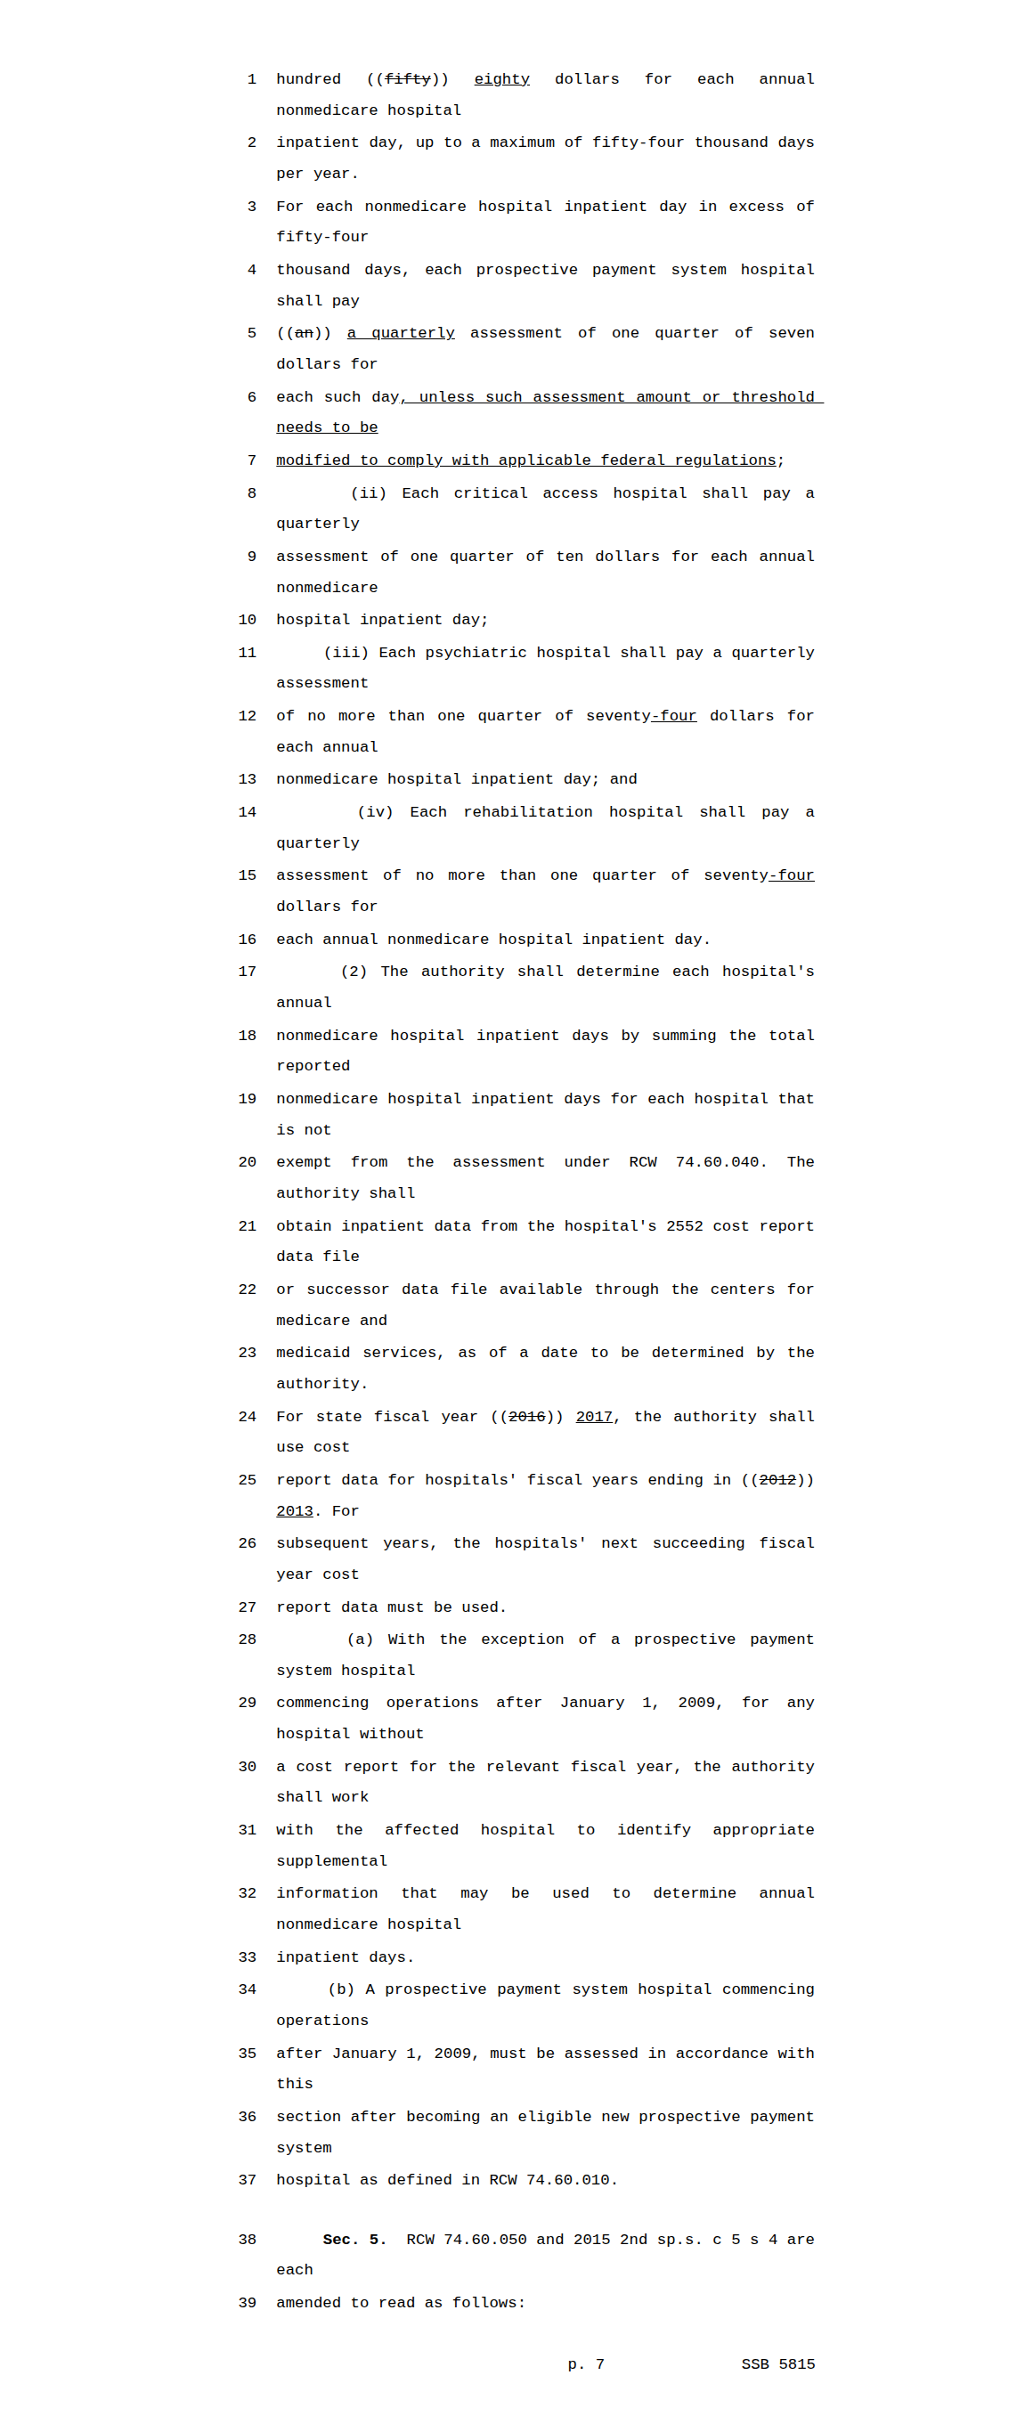| 1 | hundred (( fifty )) eighty dollars for each annual nonmedicare hospital |
| 2 | inpatient day, up to a maximum of fifty-four thousand days per year. |
| 3 | For each nonmedicare hospital inpatient day in excess of fifty-four |
| 4 | thousand days, each prospective payment system hospital shall pay |
| 5 | (( an )) a quarterly assessment of one quarter of seven dollars for |
| 6 | each such day , unless such assessment amount or threshold needs to be |
| 7 | modified to comply with applicable federal regulations ; |
| 8 | (ii) Each critical access hospital shall pay a quarterly |
| 9 | assessment of one quarter of ten dollars for each annual nonmedicare |
| 10 | hospital inpatient day; |
| 11 | (iii) Each psychiatric hospital shall pay a quarterly assessment |
| 12 | of no more than one quarter of seventy -four dollars for each annual |
| 13 | nonmedicare hospital inpatient day; and |
| 14 | (iv) Each rehabilitation hospital shall pay a quarterly |
| 15 | assessment of no more than one quarter of seventy -four dollars for |
| 16 | each annual nonmedicare hospital inpatient day. |
| 17 | (2) The authority shall determine each hospital's annual |
| 18 | nonmedicare hospital inpatient days by summing the total reported |
| 19 | nonmedicare hospital inpatient days for each hospital that is not |
| 20 | exempt from the assessment under RCW 74.60.040. The authority shall |
| 21 | obtain inpatient data from the hospital's 2552 cost report data file |
| 22 | or successor data file available through the centers for medicare and |
| 23 | medicaid services, as of a date to be determined by the authority. |
| 24 | For state fiscal year (( 2016 )) 2017 , the authority shall use cost |
| 25 | report data for hospitals' fiscal years ending in (( 2012 )) 2013 . For |
| 26 | subsequent years, the hospitals' next succeeding fiscal year cost |
| 27 | report data must be used. |
| 28 | (a) With the exception of a prospective payment system hospital |
| 29 | commencing operations after January 1, 2009, for any hospital without |
| 30 | a cost report for the relevant fiscal year, the authority shall work |
| 31 | with the affected hospital to identify appropriate supplemental |
| 32 | information that may be used to determine annual nonmedicare hospital |
| 33 | inpatient days. |
| 34 | (b) A prospective payment system hospital commencing operations |
| 35 | after January 1, 2009, must be assessed in accordance with this |
| 36 | section after becoming an eligible new prospective payment system |
| 37 | hospital as defined in RCW 74.60.010. |
| 38 | Sec. 5. RCW 74.60.050 and 2015 2nd sp.s. c 5 s 4 are each |
| 39 | amended to read as follows: |
p. 7 SSB 5815